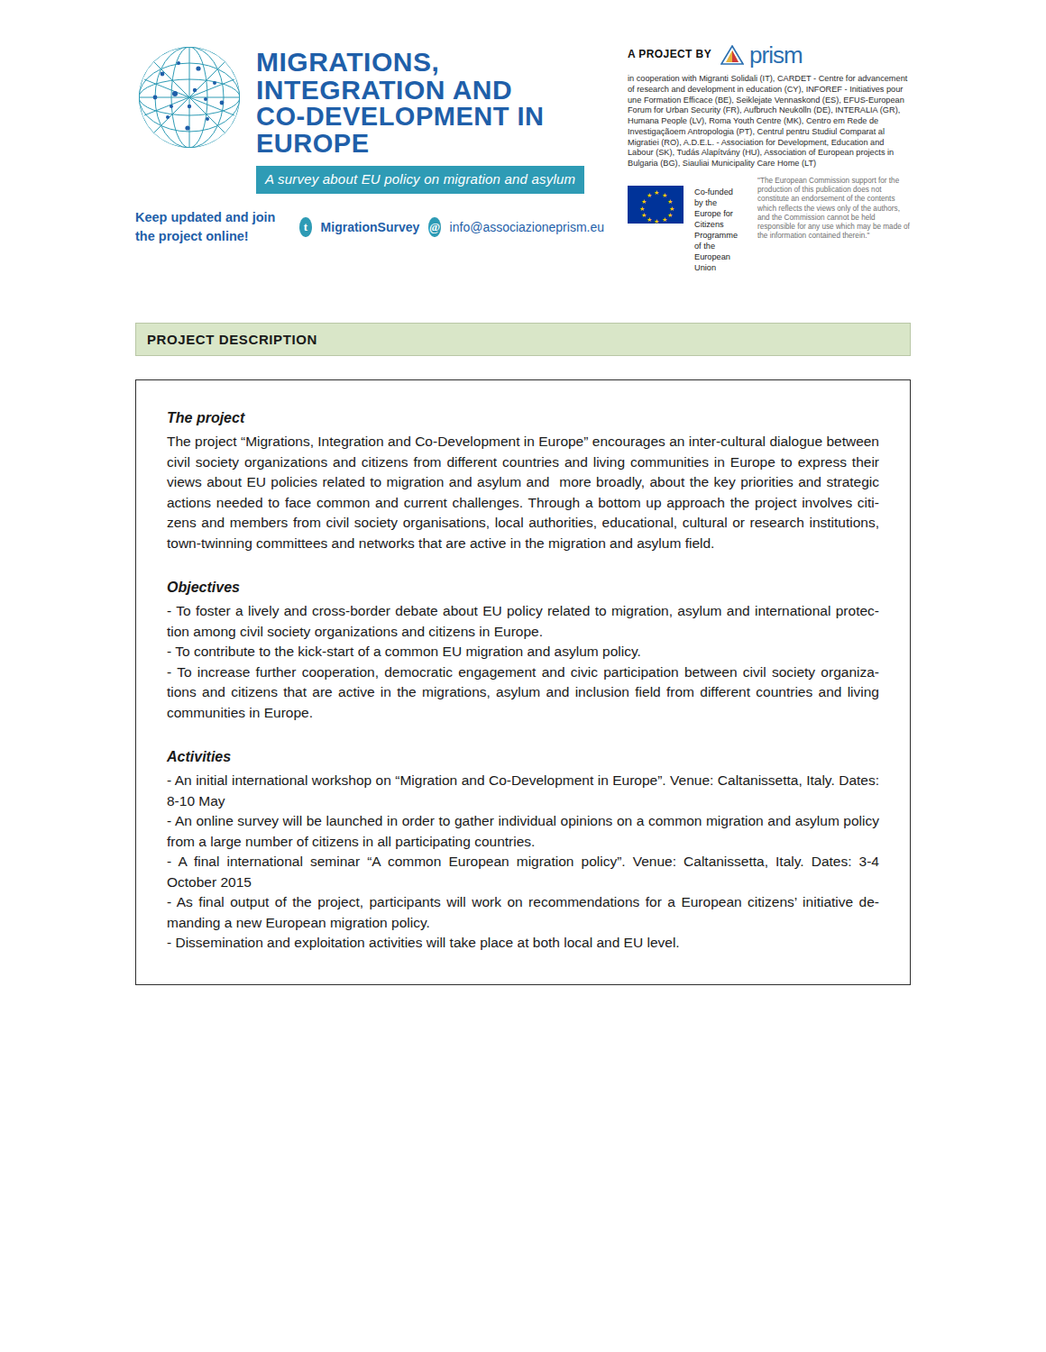MIGRATIONS,
INTEGRATION AND
CO-DEVELOPMENT IN EUROPE
A survey about EU policy on migration and asylum
Keep updated and join the project online! t MigrationSurvey @ info@associazioneprism.eu
A PROJECT BY prism
in cooperation with Migranti Solidali (IT), CARDET - Centre for advancement of research and development in education (CY), INFOREF - Initiatives pour une Formation Efficace (BE), Seiklejate Vennaskond (ES), EFUS-European Forum for Urban Security (FR), Aufbruch Neukölln (DE), INTERALIA (GR), Humana People (LV), Roma Youth Centre (MK), Centro em Rede de Investigaçãoem Antropologia (PT), Centrul pentru Studiul Comparat al Migratiei (RO), A.D.E.L. - Association for Development, Education and Labour (SK), Tudás Alapítvány (HU), Association of European projects in Bulgaria (BG), Siauliai Municipality Care Home (LT)
★ ★ ★ ★ ★ ★ ★ ★ ★ ★ ★ ★
Co-funded by the
Europe for Citizens Programme
of the European Union
"The European Commission support for the production of this publication does not constitute an endorsement of the contents which reflects the views only of the authors, and the Commission cannot be held responsible for any use which may be made of the information contained therein."
PROJECT DESCRIPTION
The project
The project “Migrations, Integration and Co-Development in Europe” encourages an inter-cultural dialogue between civil society organizations and citizens from different countries and living communities in Europe to express their views about EU policies related to migration and asylum and more broadly, about the key priorities and strategic actions needed to face common and current challenges. Through a bottom up approach the project involves citizens and members from civil society organisations, local authorities, educational, cultural or research institutions, town-twinning committees and networks that are active in the migration and asylum field.
Objectives
To foster a lively and cross-border debate about EU policy related to migration, asylum and international protection among civil society organizations and citizens in Europe.
To contribute to the kick-start of a common EU migration and asylum policy.
To increase further cooperation, democratic engagement and civic participation between civil society organizations and citizens that are active in the migrations, asylum and inclusion field from different countries and living communities in Europe.
Activities
An initial international workshop on “Migration and Co-Development in Europe”. Venue: Caltanissetta, Italy. Dates: 8-10 May
An online survey will be launched in order to gather individual opinions on a common migration and asylum policy from a large number of citizens in all participating countries.
A final international seminar “A common European migration policy”. Venue: Caltanissetta, Italy. Dates: 3-4 October 2015
As final output of the project, participants will work on recommendations for a European citizens’ initiative demanding a new European migration policy.
Dissemination and exploitation activities will take place at both local and EU level.